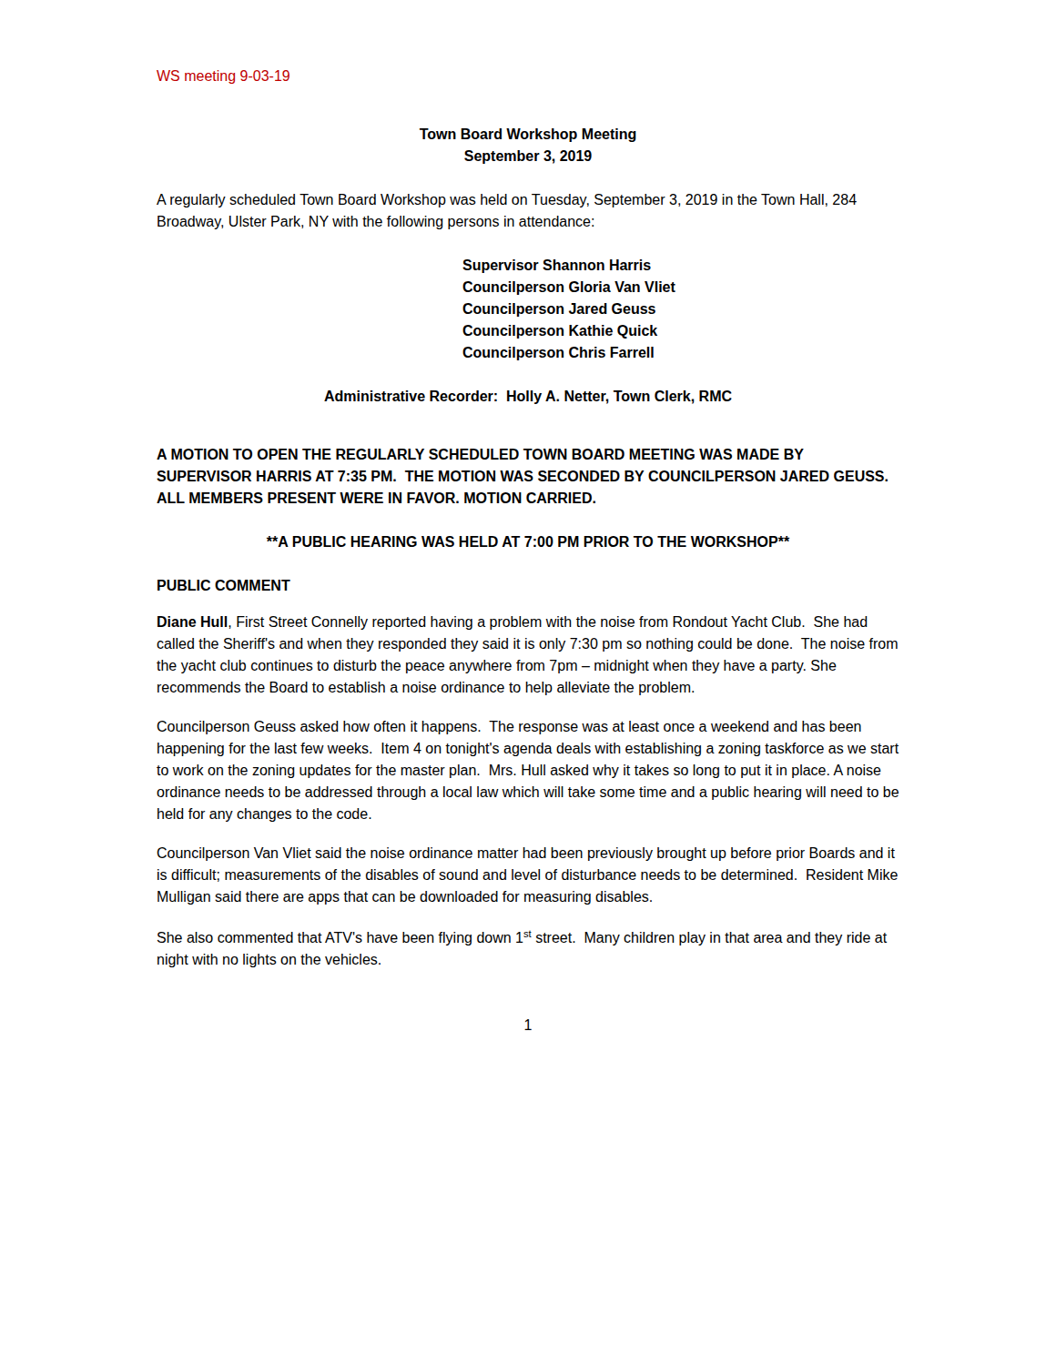WS meeting 9-03-19
Town Board Workshop Meeting
September 3, 2019
A regularly scheduled Town Board Workshop was held on Tuesday, September 3, 2019 in the Town Hall, 284 Broadway, Ulster Park, NY with the following persons in attendance:
Supervisor Shannon Harris
Councilperson Gloria Van Vliet
Councilperson Jared Geuss
Councilperson Kathie Quick
Councilperson Chris Farrell
Administrative Recorder: Holly A. Netter, Town Clerk, RMC
A MOTION TO OPEN THE REGULARLY SCHEDULED TOWN BOARD MEETING WAS MADE BY SUPERVISOR HARRIS AT 7:35 PM. THE MOTION WAS SECONDED BY COUNCILPERSON JARED GEUSS. ALL MEMBERS PRESENT WERE IN FAVOR. MOTION CARRIED.
**A PUBLIC HEARING WAS HELD AT 7:00 PM PRIOR TO THE WORKSHOP**
PUBLIC COMMENT
Diane Hull, First Street Connelly reported having a problem with the noise from Rondout Yacht Club. She had called the Sheriff's and when they responded they said it is only 7:30 pm so nothing could be done. The noise from the yacht club continues to disturb the peace anywhere from 7pm – midnight when they have a party. She recommends the Board to establish a noise ordinance to help alleviate the problem.
Councilperson Geuss asked how often it happens. The response was at least once a weekend and has been happening for the last few weeks. Item 4 on tonight's agenda deals with establishing a zoning taskforce as we start to work on the zoning updates for the master plan. Mrs. Hull asked why it takes so long to put it in place. A noise ordinance needs to be addressed through a local law which will take some time and a public hearing will need to be held for any changes to the code.
Councilperson Van Vliet said the noise ordinance matter had been previously brought up before prior Boards and it is difficult; measurements of the disables of sound and level of disturbance needs to be determined. Resident Mike Mulligan said there are apps that can be downloaded for measuring disables.
She also commented that ATV's have been flying down 1st street. Many children play in that area and they ride at night with no lights on the vehicles.
1